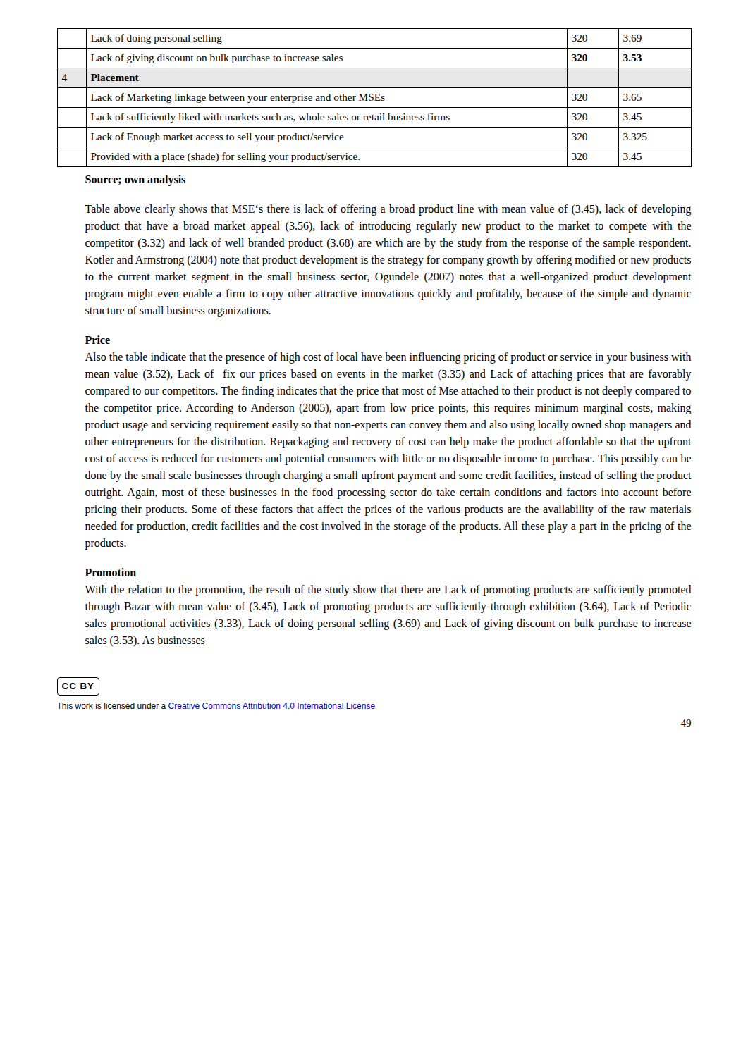| | Lack of doing personal selling | 320 | 3.69 |
| | Lack of giving discount on bulk purchase to increase sales | 320 | 3.53 |
| 4 | Placement | | |
| | Lack of Marketing linkage between your enterprise and other MSEs | 320 | 3.65 |
| | Lack of sufficiently liked with markets such as, whole sales or retail business firms | 320 | 3.45 |
| | Lack of Enough market access to sell your product/service | 320 | 3.325 |
| | Provided with a place (shade) for selling your product/service. | 320 | 3.45 |
Source; own analysis
Table above clearly shows that MSE‘s there is lack of offering a broad product line with mean value of (3.45), lack of developing product that have a broad market appeal (3.56), lack of introducing regularly new product to the market to compete with the competitor (3.32) and lack of well branded product (3.68) are which are by the study from the response of the sample respondent. Kotler and Armstrong (2004) note that product development is the strategy for company growth by offering modified or new products to the current market segment in the small business sector, Ogundele (2007) notes that a well-organized product development program might even enable a firm to copy other attractive innovations quickly and profitably, because of the simple and dynamic structure of small business organizations.
Price
Also the table indicate that the presence of high cost of local have been influencing pricing of product or service in your business with mean value (3.52), Lack of fix our prices based on events in the market (3.35) and Lack of attaching prices that are favorably compared to our competitors. The finding indicates that the price that most of Mse attached to their product is not deeply compared to the competitor price. According to Anderson (2005), apart from low price points, this requires minimum marginal costs, making product usage and servicing requirement easily so that non-experts can convey them and also using locally owned shop managers and other entrepreneurs for the distribution. Repackaging and recovery of cost can help make the product affordable so that the upfront cost of access is reduced for customers and potential consumers with little or no disposable income to purchase. This possibly can be done by the small scale businesses through charging a small upfront payment and some credit facilities, instead of selling the product outright. Again, most of these businesses in the food processing sector do take certain conditions and factors into account before pricing their products. Some of these factors that affect the prices of the various products are the availability of the raw materials needed for production, credit facilities and the cost involved in the storage of the products. All these play a part in the pricing of the products.
Promotion
With the relation to the promotion, the result of the study show that there are Lack of promoting products are sufficiently promoted through Bazar with mean value of (3.45), Lack of promoting products are sufficiently through exhibition (3.64), Lack of Periodic sales promotional activities (3.33), Lack of doing personal selling (3.69) and Lack of giving discount on bulk purchase to increase sales (3.53). As businesses
CC BY
This work is licensed under a Creative Commons Attribution 4.0 International License
49